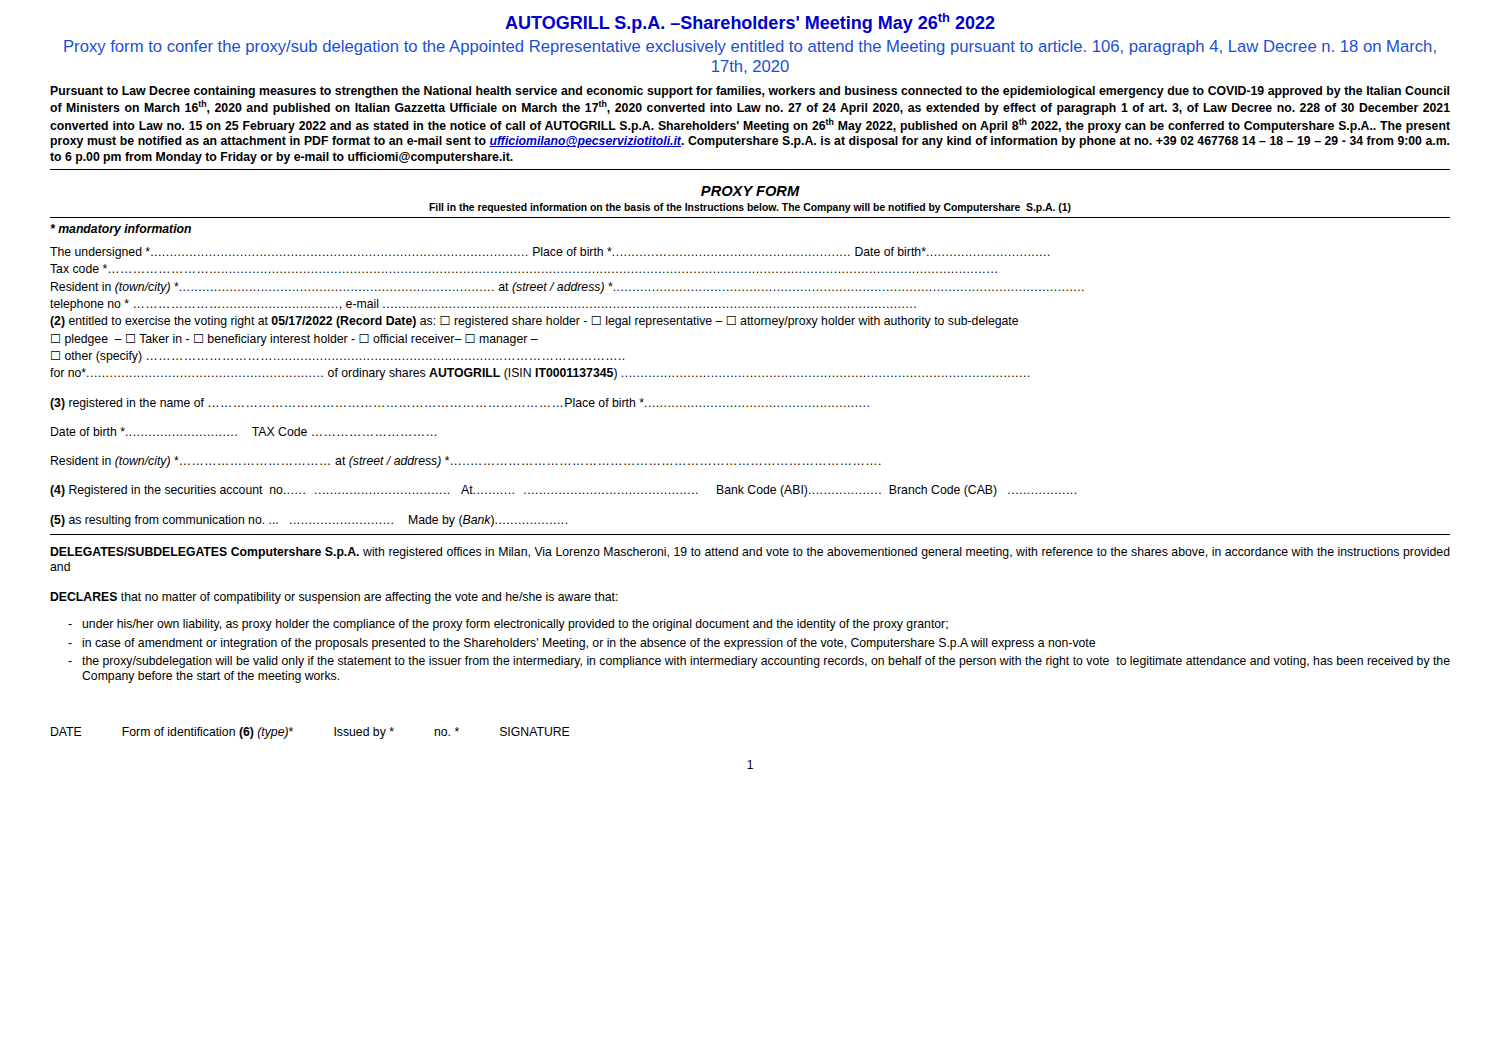AUTOGRILL S.p.A. –Shareholders' Meeting May 26th 2022
Proxy form to confer the proxy/sub delegation to the Appointed Representative exclusively entitled to attend the Meeting pursuant to article. 106, paragraph 4, Law Decree n. 18 on March, 17th, 2020
Pursuant to Law Decree containing measures to strengthen the National health service and economic support for families, workers and business connected to the epidemiological emergency due to COVID-19 approved by the Italian Council of Ministers on March 16th, 2020 and published on Italian Gazzetta Ufficiale on March the 17th, 2020 converted into Law no. 27 of 24 April 2020, as extended by effect of paragraph 1 of art. 3, of Law Decree no. 228 of 30 December 2021 converted into Law no. 15 on 25 February 2022 and as stated in the notice of call of AUTOGRILL S.p.A. Shareholders' Meeting on 26th May 2022, published on April 8th 2022, the proxy can be conferred to Computershare S.p.A.. The present proxy must be notified as an attachment in PDF format to an e-mail sent to ufficiomilano@pecserviziotitoli.it. Computershare S.p.A. is at disposal for any kind of information by phone at no. +39 02 467768 14 – 18 – 19 – 29 - 34 from 9:00 a.m. to 6 p.00 pm from Monday to Friday or by e-mail to ufficiomi@computershare.it.
PROXY FORM
Fill in the requested information on the basis of the Instructions below. The Company will be notified by Computershare S.p.A. (1)
* mandatory information
The undersigned *................................................................................................. Place of birth *...........…............................................... Date of birth*................................
Tax code *…………………….......................................................................................................................................................................................................…
Resident in (town/city) *................................................................................. at (street / address) *.........................................................................................................................
telephone no * ………………….............................., e-mail .........................................................................................................................................
(2) entitled to exercise the voting right at 05/17/2022 (Record Date) as: ☐ registered share holder - ☐ legal representative – ☐ attorney/proxy holder with authority to sub-delegate
☐ pledgee – ☐ Taker in - ☐ beneficiary interest holder - ☐ official receiver– ☐ manager –
☐ other (specify) …………………………...........................................................………………………..
for no*............................................................. of ordinary shares AUTOGRILL (ISIN IT0001137345) .........................................................................................................
(3) registered in the name of …………………………………………………………………………Place of birth *..........................................................
Date of birth *............................. TAX Code …………………………
Resident in (town/city) *……………………………… at (street / address) *…..…………………………………………………………………………………….
(4) Registered in the securities account no...... ................................... At........... ............................................. Bank Code (ABI)................... Branch Code (CAB) ..................
(5) as resulting from communication no. ... ........................... Made by (Bank)...................
DELEGATES/SUBDELEGATES Computershare S.p.A. with registered offices in Milan, Via Lorenzo Mascheroni, 19 to attend and vote to the abovementioned general meeting, with reference to the shares above, in accordance with the instructions provided and
DECLARES that no matter of compatibility or suspension are affecting the vote and he/she is aware that:
under his/her own liability, as proxy holder the compliance of the proxy form electronically provided to the original document and the identity of the proxy grantor;
in case of amendment or integration of the proposals presented to the Shareholders' Meeting, or in the absence of the expression of the vote, Computershare S.p.A will express a non-vote
the proxy/subdelegation will be valid only if the statement to the issuer from the intermediary, in compliance with intermediary accounting records, on behalf of the person with the right to vote to legitimate attendance and voting, has been received by the Company before the start of the meeting works.
DATE Form of identification (6) (type)* Issued by * no. * SIGNATURE
1